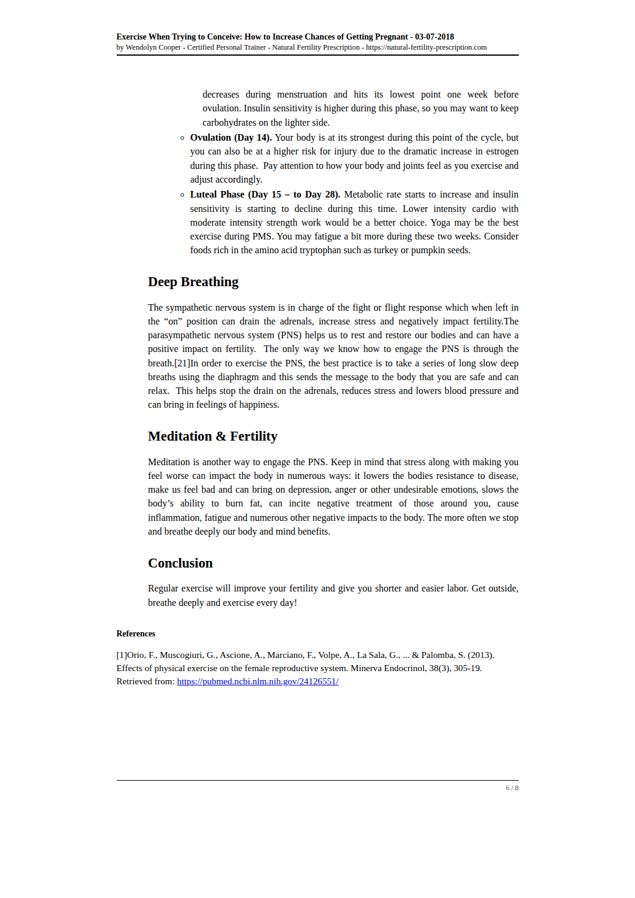Exercise When Trying to Conceive: How to Increase Chances of Getting Pregnant - 03-07-2018
by Wendolyn Cooper - Certified Personal Trainer - Natural Fertility Prescription - https://natural-fertility-prescription.com
decreases during menstruation and hits its lowest point one week before ovulation. Insulin sensitivity is higher during this phase, so you may want to keep carbohydrates on the lighter side.
Ovulation (Day 14). Your body is at its strongest during this point of the cycle, but you can also be at a higher risk for injury due to the dramatic increase in estrogen during this phase. Pay attention to how your body and joints feel as you exercise and adjust accordingly.
Luteal Phase (Day 15 – to Day 28). Metabolic rate starts to increase and insulin sensitivity is starting to decline during this time. Lower intensity cardio with moderate intensity strength work would be a better choice. Yoga may be the best exercise during PMS. You may fatigue a bit more during these two weeks. Consider foods rich in the amino acid tryptophan such as turkey or pumpkin seeds.
Deep Breathing
The sympathetic nervous system is in charge of the fight or flight response which when left in the “on” position can drain the adrenals, increase stress and negatively impact fertility.The parasympathetic nervous system (PNS) helps us to rest and restore our bodies and can have a positive impact on fertility. The only way we know how to engage the PNS is through the breath.[21]In order to exercise the PNS, the best practice is to take a series of long slow deep breaths using the diaphragm and this sends the message to the body that you are safe and can relax. This helps stop the drain on the adrenals, reduces stress and lowers blood pressure and can bring in feelings of happiness.
Meditation & Fertility
Meditation is another way to engage the PNS. Keep in mind that stress along with making you feel worse can impact the body in numerous ways: it lowers the bodies resistance to disease, make us feel bad and can bring on depression, anger or other undesirable emotions, slows the body’s ability to burn fat, can incite negative treatment of those around you, cause inflammation, fatigue and numerous other negative impacts to the body. The more often we stop and breathe deeply our body and mind benefits.
Conclusion
Regular exercise will improve your fertility and give you shorter and easier labor. Get outside, breathe deeply and exercise every day!
References
[1]Orio, F., Muscogiuri, G., Ascione, A., Marciano, F., Volpe, A., La Sala, G., ... & Palomba, S. (2013). Effects of physical exercise on the female reproductive system. Minerva Endocrinol, 38(3), 305-19. Retrieved from: https://pubmed.ncbi.nlm.nih.gov/24126551/
6 / 8